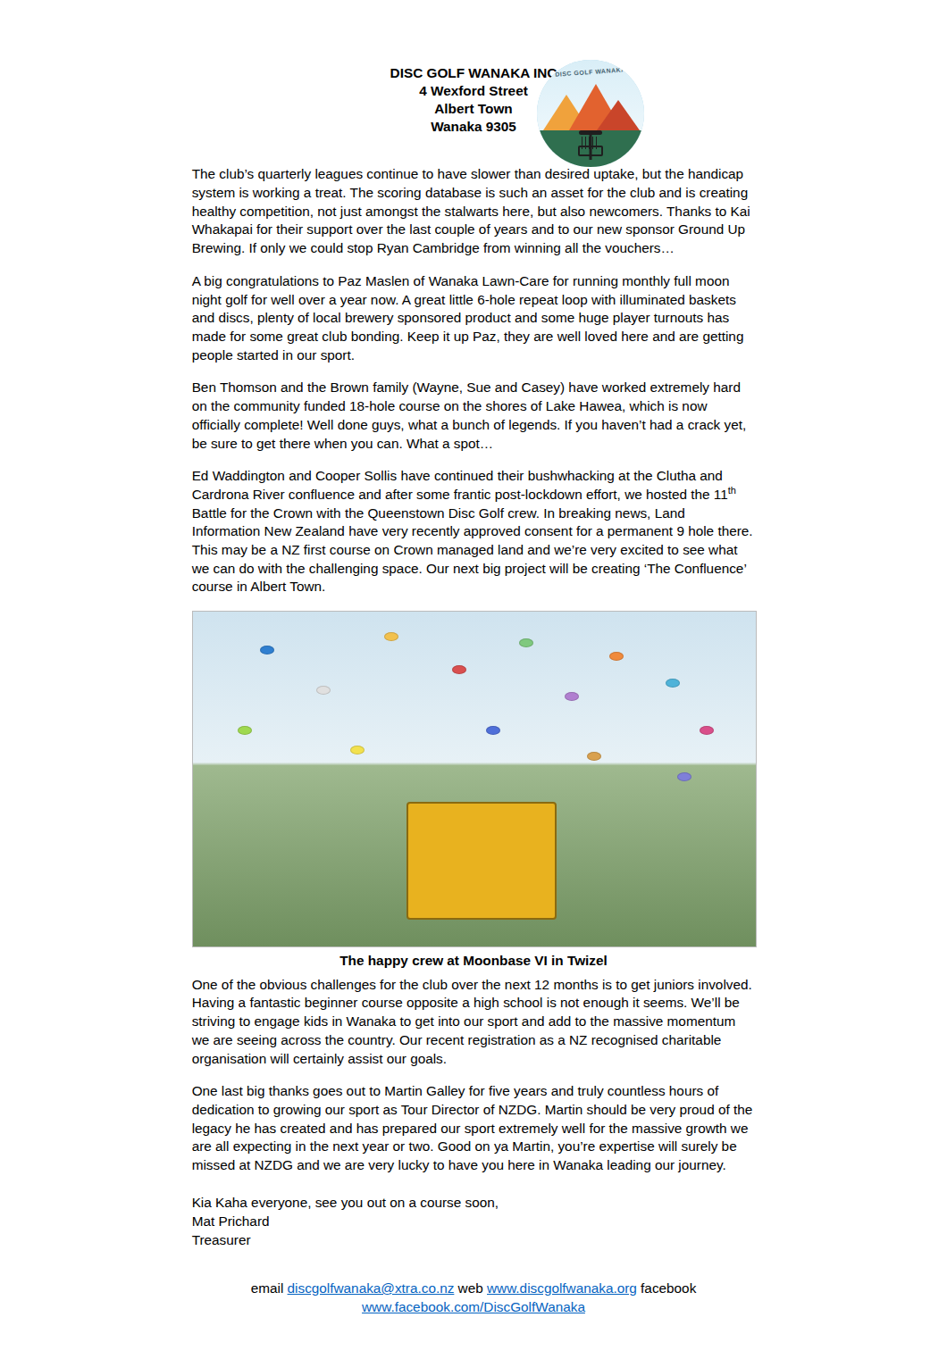DISC GOLF WANAKA INC
4 Wexford Street
Albert Town
Wanaka 9305
DISC GOLF WANAKA
The club’s quarterly leagues continue to have slower than desired uptake, but the handicap system is working a treat. The scoring database is such an asset for the club and is creating healthy competition, not just amongst the stalwarts here, but also newcomers. Thanks to Kai Whakapai for their support over the last couple of years and to our new sponsor Ground Up Brewing. If only we could stop Ryan Cambridge from winning all the vouchers…
A big congratulations to Paz Maslen of Wanaka Lawn-Care for running monthly full moon night golf for well over a year now. A great little 6-hole repeat loop with illuminated baskets and discs, plenty of local brewery sponsored product and some huge player turnouts has made for some great club bonding. Keep it up Paz, they are well loved here and are getting people started in our sport.
Ben Thomson and the Brown family (Wayne, Sue and Casey) have worked extremely hard on the community funded 18-hole course on the shores of Lake Hawea, which is now officially complete! Well done guys, what a bunch of legends. If you haven’t had a crack yet, be sure to get there when you can. What a spot…
Ed Waddington and Cooper Sollis have continued their bushwhacking at the Clutha and Cardrona River confluence and after some frantic post-lockdown effort, we hosted the 11th Battle for the Crown with the Queenstown Disc Golf crew. In breaking news, Land Information New Zealand have very recently approved consent for a permanent 9 hole there. This may be a NZ first course on Crown managed land and we’re very excited to see what we can do with the challenging space. Our next big project will be creating ‘The Confluence’ course in Albert Town.
The happy crew at Moonbase VI in Twizel
One of the obvious challenges for the club over the next 12 months is to get juniors involved. Having a fantastic beginner course opposite a high school is not enough it seems. We’ll be striving to engage kids in Wanaka to get into our sport and add to the massive momentum we are seeing across the country. Our recent registration as a NZ recognised charitable organisation will certainly assist our goals.
One last big thanks goes out to Martin Galley for five years and truly countless hours of dedication to growing our sport as Tour Director of NZDG. Martin should be very proud of the legacy he has created and has prepared our sport extremely well for the massive growth we are all expecting in the next year or two. Good on ya Martin, you’re expertise will surely be missed at NZDG and we are very lucky to have you here in Wanaka leading our journey.
Kia Kaha everyone, see you out on a course soon,
Mat Prichard
Treasurer
email discgolfwanaka@xtra.co.nz web www.discgolfwanaka.org facebook www.facebook.com/DiscGolfWanaka